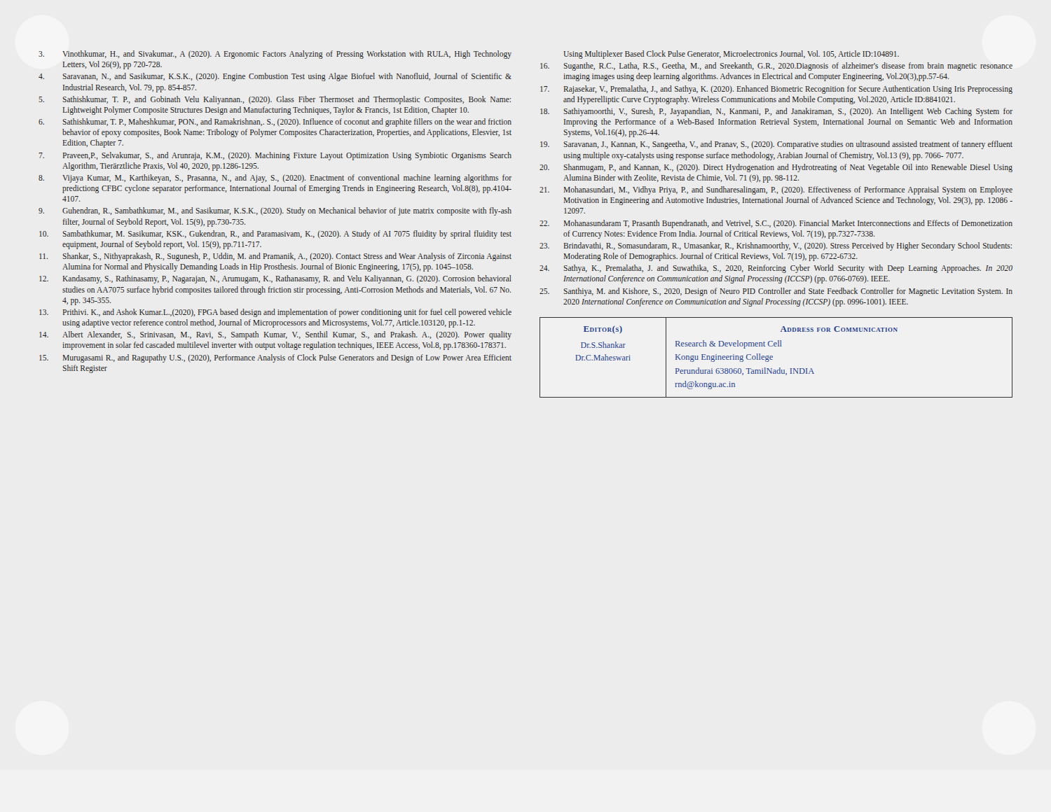3. Vinothkumar, H., and Sivakumar., A (2020). A Ergonomic Factors Analyzing of Pressing Workstation with RULA, High Technology Letters, Vol 26(9), pp 720-728.
4. Saravanan, N., and Sasikumar, K.S.K., (2020). Engine Combustion Test using Algae Biofuel with Nanofluid, Journal of Scientific & Industrial Research, Vol. 79, pp. 854-857.
5. Sathishkumar, T. P., and Gobinath Velu Kaliyannan., (2020). Glass Fiber Thermoset and Thermoplastic Composites, Book Name: Lightweight Polymer Composite Structures Design and Manufacturing Techniques, Taylor & Francis, 1st Edition, Chapter 10.
6. Sathishkumar, T. P., Maheshkumar, PON., and Ramakrishnan,. S., (2020). Influence of coconut and graphite fillers on the wear and friction behavior of epoxy composites, Book Name: Tribology of Polymer Composites Characterization, Properties, and Applications, Elesvier, 1st Edition, Chapter 7.
7. Praveen,P., Selvakumar, S., and Arunraja, K.M., (2020). Machining Fixture Layout Optimization Using Symbiotic Organisms Search Algorithm, Tierärztliche Praxis, Vol 40, 2020, pp.1286-1295.
8. Vijaya Kumar, M., Karthikeyan, S., Prasanna, N., and Ajay, S., (2020). Enactment of conventional machine learning algorithms for predictiong CFBC cyclone separator performance, International Journal of Emerging Trends in Engineering Research, Vol.8(8), pp.4104-4107.
9. Guhendran, R., Sambathkumar, M., and Sasikumar, K.S.K., (2020). Study on Mechanical behavior of jute matrix composite with fly-ash filter, Journal of Seybold Report, Vol. 15(9), pp.730-735.
10. Sambathkumar, M. Sasikumar, KSK., Gukendran, R., and Paramasivam, K., (2020). A Study of AI 7075 fluidity by spriral fluidity test equipment, Journal of Seybold report, Vol. 15(9), pp.711-717.
11. Shankar, S., Nithyaprakash, R., Sugunesh, P., Uddin, M. and Pramanik, A., (2020). Contact Stress and Wear Analysis of Zirconia Against Alumina for Normal and Physically Demanding Loads in Hip Prosthesis. Journal of Bionic Engineering, 17(5), pp. 1045–1058.
12. Kandasamy, S., Rathinasamy, P., Nagarajan, N., Arumugam, K., Rathanasamy, R. and Velu Kaliyannan, G. (2020). Corrosion behavioral studies on AA7075 surface hybrid composites tailored through friction stir processing, Anti-Corrosion Methods and Materials, Vol. 67 No. 4, pp. 345-355.
13. Prithivi. K., and Ashok Kumar.L.,(2020), FPGA based design and implementation of power conditioning unit for fuel cell powered vehicle using adaptive vector reference control method, Journal of Microprocessors and Microsystems, Vol.77, Article.103120, pp.1-12.
14. Albert Alexander, S., Srinivasan, M., Ravi, S., Sampath Kumar, V., Senthil Kumar, S., and Prakash. A., (2020). Power quality improvement in solar fed cascaded multilevel inverter with output voltage regulation techniques, IEEE Access, Vol.8, pp.178360-178371.
15. Murugasami R., and Ragupathy U.S., (2020), Performance Analysis of Clock Pulse Generators and Design of Low Power Area Efficient Shift Register
Using Multiplexer Based Clock Pulse Generator, Microelectronics Journal, Vol. 105, Article ID:104891.
16. Suganthe, R.C., Latha, R.S., Geetha, M., and Sreekanth, G.R., 2020.Diagnosis of alzheimer's disease from brain magnetic resonance imaging images using deep learning algorithms. Advances in Electrical and Computer Engineering, Vol.20(3),pp.57-64.
17. Rajasekar, V., Premalatha, J., and Sathya, K. (2020). Enhanced Biometric Recognition for Secure Authentication Using Iris Preprocessing and Hyperelliptic Curve Cryptography. Wireless Communications and Mobile Computing, Vol.2020, Article ID:8841021.
18. Sathiyamoorthi, V., Suresh, P., Jayapandian, N., Kanmani, P., and Janakiraman, S., (2020). An Intelligent Web Caching System for Improving the Performance of a Web-Based Information Retrieval System, International Journal on Semantic Web and Information Systems, Vol.16(4), pp.26-44.
19. Saravanan, J., Kannan, K., Sangeetha, V., and Pranav, S., (2020). Comparative studies on ultrasound assisted treatment of tannery effluent using multiple oxy-catalysts using response surface methodology, Arabian Journal of Chemistry, Vol.13 (9), pp. 7066- 7077.
20. Shanmugam, P., and Kannan, K., (2020). Direct Hydrogenation and Hydrotreating of Neat Vegetable Oil into Renewable Diesel Using Alumina Binder with Zeolite, Revista de Chimie, Vol. 71 (9), pp. 98-112.
21. Mohanasundari, M., Vidhya Priya, P., and Sundharesalingam, P., (2020). Effectiveness of Performance Appraisal System on Employee Motivation in Engineering and Automotive Industries, International Journal of Advanced Science and Technology, Vol. 29(3), pp. 12086 - 12097.
22. Mohanasundaram T, Prasanth Bupendranath, and Vetrivel, S.C., (2020). Financial Market Interconnections and Effects of Demonetization of Currency Notes: Evidence From India. Journal of Critical Reviews, Vol. 7(19), pp.7327-7338.
23. Brindavathi, R., Somasundaram, R., Umasankar, R., Krishnamoorthy, V., (2020). Stress Perceived by Higher Secondary School Students: Moderating Role of Demographics. Journal of Critical Reviews, Vol. 7(19), pp. 6722-6732.
24. Sathya, K., Premalatha, J. and Suwathika, S., 2020, Reinforcing Cyber World Security with Deep Learning Approaches. In 2020 International Conference on Communication and Signal Processing (ICCSP) (pp. 0766-0769). IEEE.
25. Santhiya, M. and Kishore, S., 2020, Design of Neuro PID Controller and State Feedback Controller for Magnetic Levitation System. In 2020 International Conference on Communication and Signal Processing (ICCSP) (pp. 0996-1001). IEEE.
Editor(s)
Dr.S.Shankar
Dr.C.Maheswari
Address for Communication
Research & Development Cell
Kongu Engineering College
Perundurai 638060, TamilNadu, INDIA
rnd@kongu.ac.in